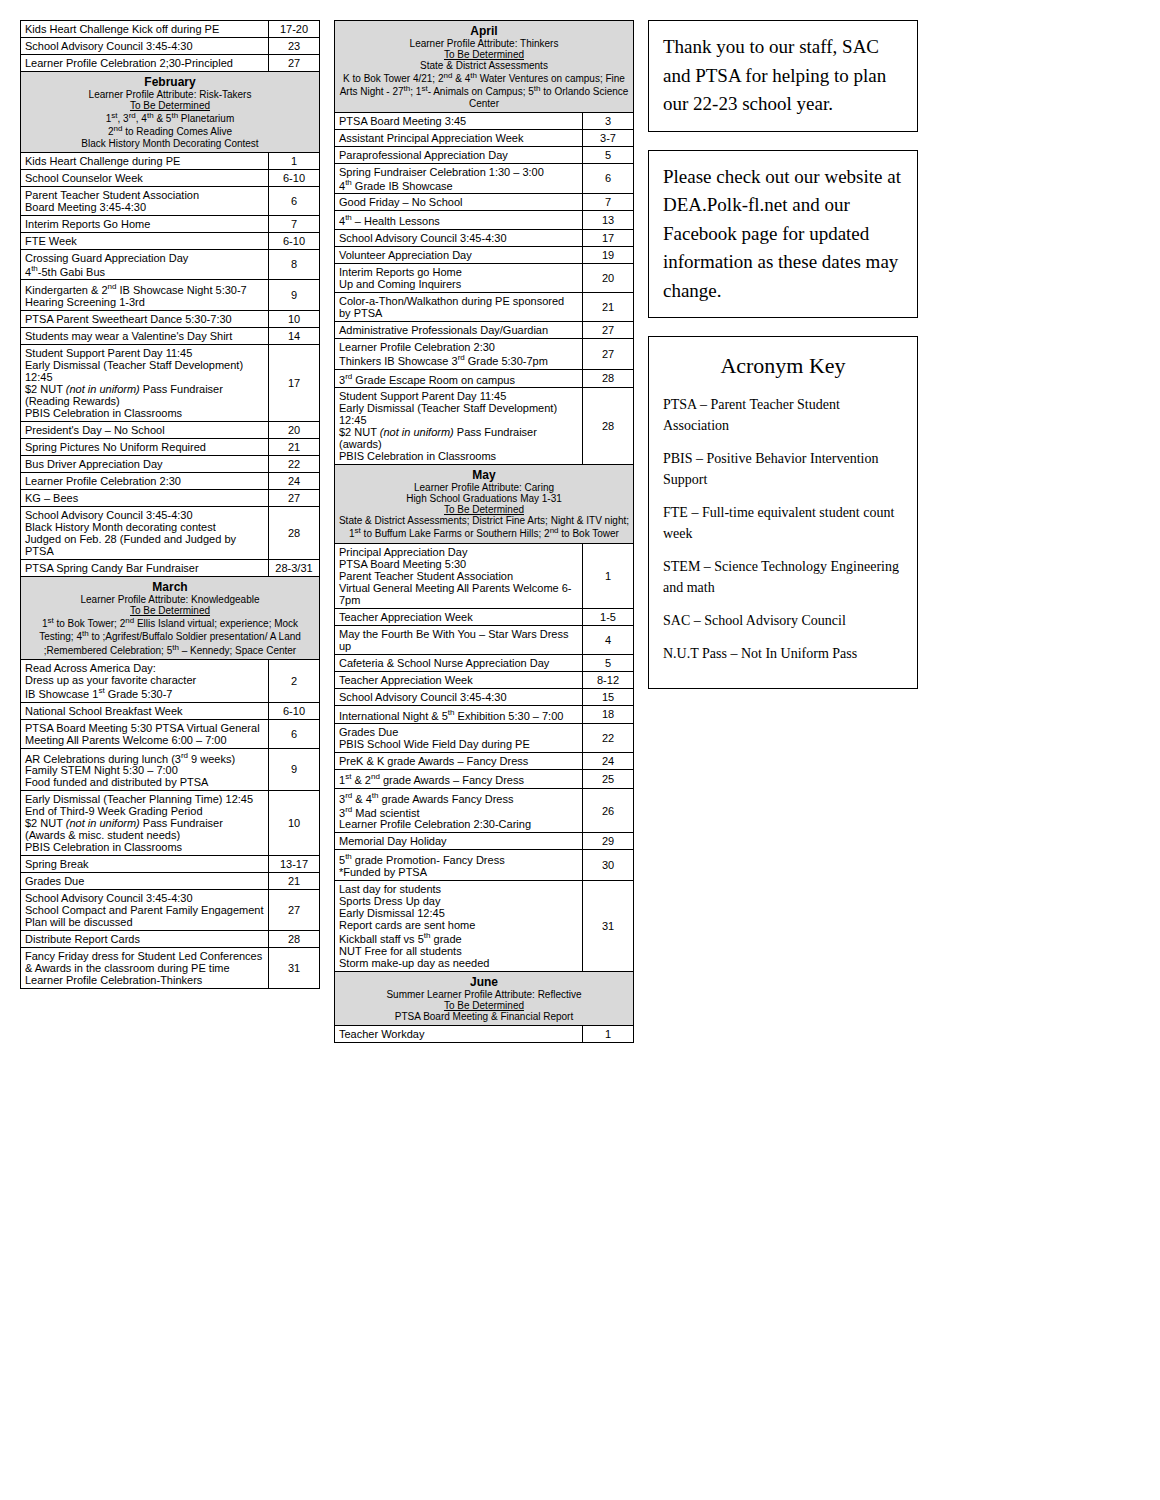| Kids Heart Challenge Kick off during PE | 17-20 |
| School Advisory Council 3:45-4:30 | 23 |
| Learner Profile Celebration 2;30-Principled | 27 |
| February Learner Profile Attribute: Risk-Takers To Be Determined 1 st , 3 rd , 4 th & 5 th Planetarium 2 nd to Reading Comes Alive Black History Month Decorating Contest |
| Kids Heart Challenge during PE | 1 |
| School Counselor Week | 6-10 |
| Parent Teacher Student Association Board Meeting 3:45-4:30 | 6 |
| Interim Reports Go Home | 7 |
| FTE Week | 6-10 |
| Crossing Guard Appreciation Day 4 th -5th Gabi Bus | 8 |
| Kindergarten & 2 nd IB Showcase Night 5:30-7 Hearing Screening 1-3rd | 9 |
| PTSA Parent Sweetheart Dance 5:30-7:30 | 10 |
| Students may wear a Valentine's Day Shirt | 14 |
| Student Support Parent Day 11:45 Early Dismissal (Teacher Staff Development) 12:45 $2 NUT (not in uniform) Pass Fundraiser (Reading Rewards) PBIS Celebration in Classrooms | 17 |
| President's Day – No School | 20 |
| Spring Pictures No Uniform Required | 21 |
| Bus Driver Appreciation Day | 22 |
| Learner Profile Celebration 2:30 | 24 |
| KG – Bees | 27 |
| School Advisory Council 3:45-4:30 Black History Month decorating contest Judged on Feb. 28 (Funded and Judged by PTSA | 28 |
| PTSA Spring Candy Bar Fundraiser | 28-3/31 |
| March Learner Profile Attribute: Knowledgeable To Be Determined 1 st to Bok Tower; 2 nd Ellis Island virtual; experience; Mock Testing; 4 th to ;Agrifest/Buffalo Soldier presentation/ A Land ;Remembered Celebration; 5 th – Kennedy; Space Center |
| Read Across America Day: Dress up as your favorite character IB Showcase 1 st Grade 5:30-7 | 2 |
| National School Breakfast Week | 6-10 |
| PTSA Board Meeting 5:30 PTSA Virtual General Meeting All Parents Welcome 6:00 – 7:00 | 6 |
| AR Celebrations during lunch (3 rd 9 weeks) Family STEM Night 5:30 – 7:00 Food funded and distributed by PTSA | 9 |
| Early Dismissal (Teacher Planning Time) 12:45 End of Third-9 Week Grading Period $2 NUT (not in uniform) Pass Fundraiser (Awards & misc. student needs) PBIS Celebration in Classrooms | 10 |
| Spring Break | 13-17 |
| Grades Due | 21 |
| School Advisory Council 3:45-4:30 School Compact and Parent Family Engagement Plan will be discussed | 27 |
| Distribute Report Cards | 28 |
| Fancy Friday dress for Student Led Conferences & Awards in the classroom during PE time Learner Profile Celebration-Thinkers | 31 |
| April Learner Profile Attribute: Thinkers To Be Determined State & District Assessments K to Bok Tower 4/21; 2 nd & 4 th Water Ventures on campus; Fine Arts Night - 27 th ; 1 st - Animals on Campus; 5 th to Orlando Science Center |
| PTSA Board Meeting 3:45 | 3 |
| Assistant Principal Appreciation Week | 3-7 |
| Paraprofessional Appreciation Day | 5 |
| Spring Fundraiser Celebration 1:30 – 3:00 4 th Grade IB Showcase | 6 |
| Good Friday – No School | 7 |
| 4 th – Health Lessons | 13 |
| School Advisory Council 3:45-4:30 | 17 |
| Volunteer Appreciation Day | 19 |
| Interim Reports go Home Up and Coming Inquirers | 20 |
| Color-a-Thon/Walkathon during PE sponsored by PTSA | 21 |
| Administrative Professionals Day/Guardian | 27 |
| Learner Profile Celebration 2:30 Thinkers IB Showcase 3 rd Grade 5:30-7pm | 27 |
| 3 rd Grade Escape Room on campus | 28 |
| Student Support Parent Day 11:45 Early Dismissal (Teacher Staff Development) 12:45 $2 NUT (not in uniform) Pass Fundraiser (awards) PBIS Celebration in Classrooms | 28 |
| May Learner Profile Attribute: Caring High School Graduations May 1-31 To Be Determined State & District Assessments; District Fine Arts; Night & ITV night; 1 st to Buffum Lake Farms or Southern Hills; 2 nd to Bok Tower |
| Principal Appreciation Day PTSA Board Meeting 5:30 Parent Teacher Student Association Virtual General Meeting All Parents Welcome 6-7pm | 1 |
| Teacher Appreciation Week | 1-5 |
| May the Fourth Be With You – Star Wars Dress up | 4 |
| Cafeteria & School Nurse Appreciation Day | 5 |
| Teacher Appreciation Week | 8-12 |
| School Advisory Council 3:45-4:30 | 15 |
| International Night & 5 th Exhibition 5:30 – 7:00 | 18 |
| Grades Due PBIS School Wide Field Day during PE | 22 |
| PreK & K grade Awards – Fancy Dress | 24 |
| 1 st & 2 nd grade Awards – Fancy Dress | 25 |
| 3 rd & 4 th grade Awards Fancy Dress 3 rd Mad scientist Learner Profile Celebration 2:30-Caring | 26 |
| Memorial Day Holiday | 29 |
| 5 th grade Promotion- Fancy Dress *Funded by PTSA | 30 |
| Last day for students Sports Dress Up day Early Dismissal 12:45 Report cards are sent home Kickball staff vs 5 th grade NUT Free for all students Storm make-up day as needed | 31 |
| June Summer Learner Profile Attribute: Reflective To Be Determined PTSA Board Meeting & Financial Report |
| Teacher Workday | 1 |
Thank you to our staff, SAC and PTSA for helping to plan our 22-23 school year.
Please check out our website at DEA.Polk-fl.net and our Facebook page for updated information as these dates may change.
Acronym Key
PTSA – Parent Teacher Student Association
PBIS – Positive Behavior Intervention Support
FTE – Full-time equivalent student count week
STEM – Science Technology Engineering and math
SAC – School Advisory Council
N.U.T Pass – Not In Uniform Pass